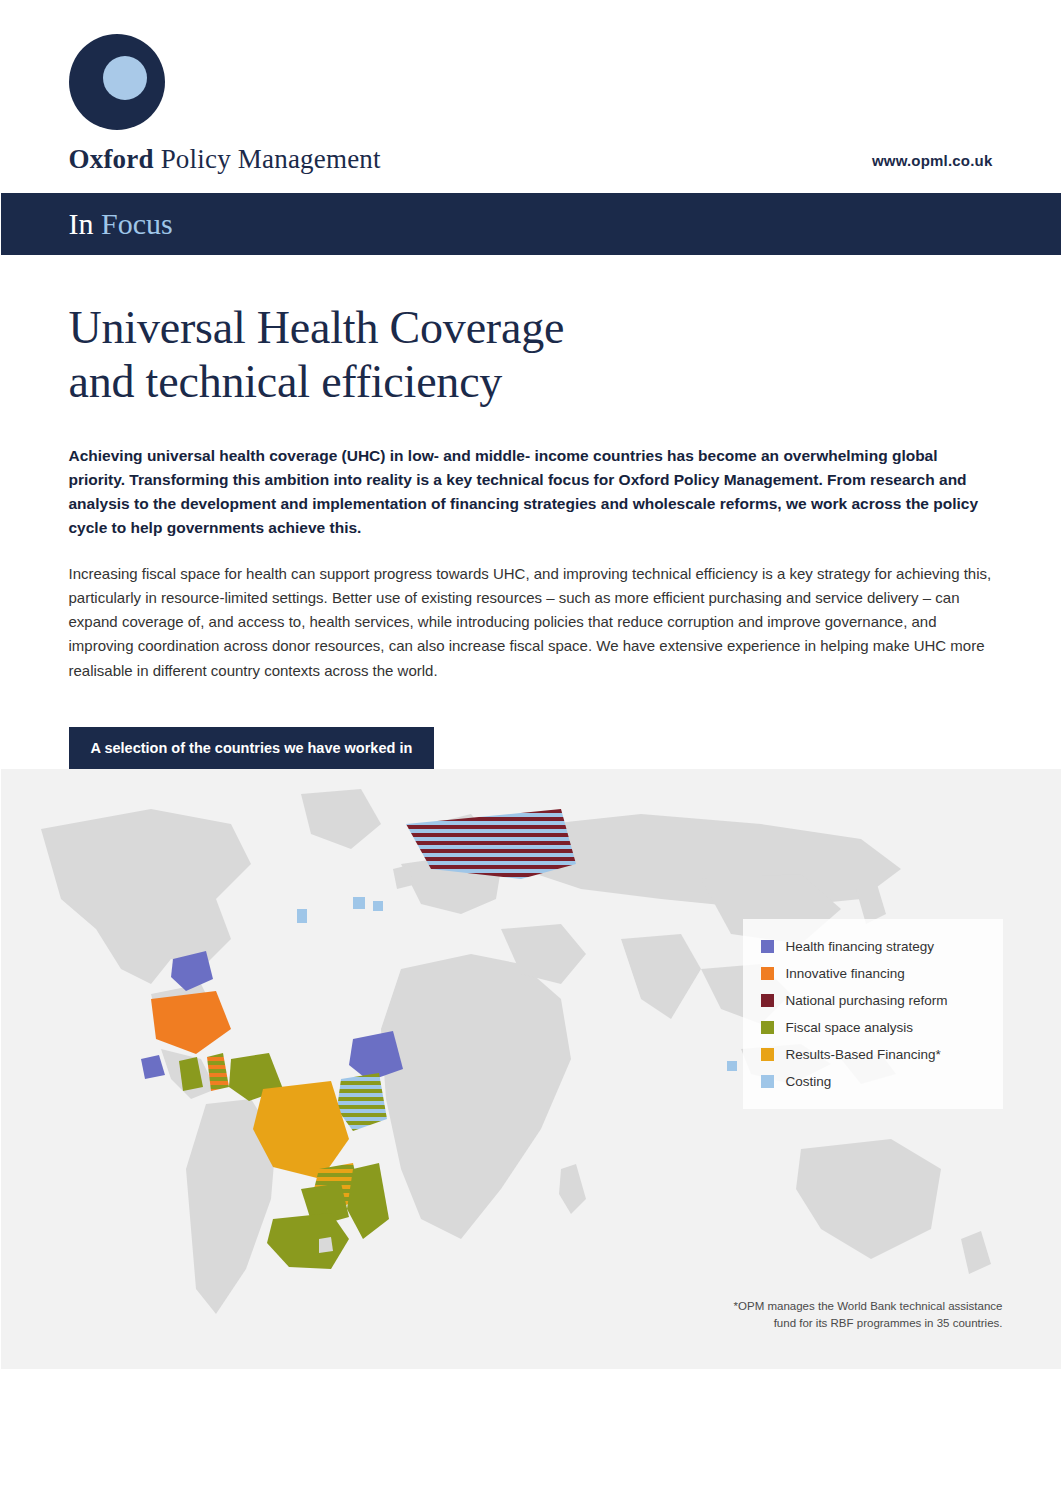Oxford Policy Management
www.opml.co.uk
In Focus
Universal Health Coverage
and technical efficiency
Achieving universal health coverage (UHC) in low- and middle- income countries has become an overwhelming global priority. Transforming this ambition into reality is a key technical focus for Oxford Policy Management. From research and analysis to the development and implementation of financing strategies and wholescale reforms, we work across the policy cycle to help governments achieve this.
Increasing fiscal space for health can support progress towards UHC, and improving technical efficiency is a key strategy for achieving this, particularly in resource-limited settings. Better use of existing resources – such as more efficient purchasing and service delivery – can expand coverage of, and access to, health services, while introducing policies that reduce corruption and improve governance, and improving coordination across donor resources, can also increase fiscal space. We have extensive experience in helping make UHC more realisable in different country contexts across the world.
A selection of the countries we have worked in
Health financing strategy
Innovative financing
National purchasing reform
Fiscal space analysis
Results-Based Financing*
Costing
*OPM manages the World Bank technical assistance
fund for its RBF programmes in 35 countries.